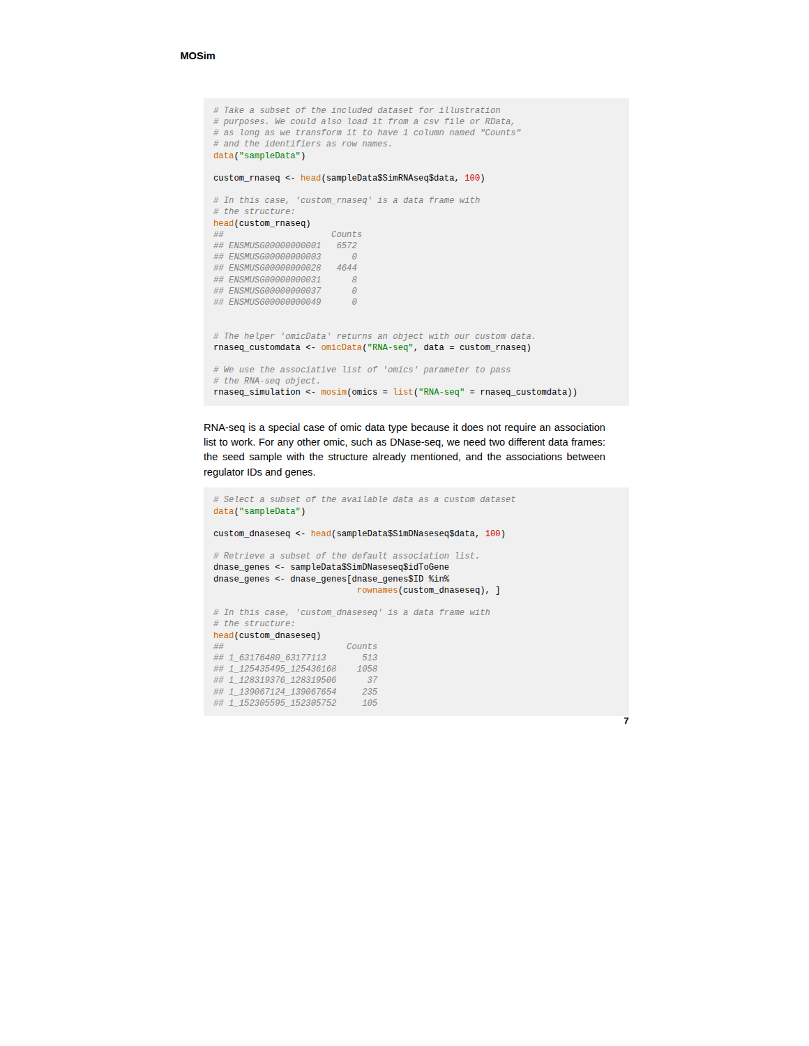MOSim
# Take a subset of the included dataset for illustration # purposes. We could also load it from a csv file or RData, # as long as we transform it to have 1 column named "Counts" # and the identifiers as row names. data("sampleData") custom_rnaseq <- head(sampleData$SimRNAseq$data, 100) # In this case, 'custom_rnaseq' is a data frame with # the structure: head(custom_rnaseq) ## Counts ## ENSMUSG00000000001 6572 ## ENSMUSG00000000003 0 ## ENSMUSG00000000028 4644 ## ENSMUSG00000000031 8 ## ENSMUSG00000000037 0 ## ENSMUSG00000000049 0 # The helper 'omicData' returns an object with our custom data. rnaseq_customdata <- omicData("RNA-seq", data = custom_rnaseq) # We use the associative list of 'omics' parameter to pass # the RNA-seq object. rnaseq_simulation <- mosim(omics = list("RNA-seq" = rnaseq_customdata))
RNA-seq is a special case of omic data type because it does not require an association list to work. For any other omic, such as DNase-seq, we need two different data frames: the seed sample with the structure already mentioned, and the associations between regulator IDs and genes.
# Select a subset of the available data as a custom dataset data("sampleData") custom_dnaseseq <- head(sampleData$SimDNaseseq$data, 100) # Retrieve a subset of the default association list. dnase_genes <- sampleData$SimDNaseseq$idToGene dnase_genes <- dnase_genes[dnase_genes$ID %in% rownames(custom_dnaseseq), ] # In this case, 'custom_dnaseseq' is a data frame with # the structure: head(custom_dnaseseq) ## Counts ## 1_63176480_63177113 513 ## 1_125435495_125436168 1058 ## 1_128319376_128319506 37 ## 1_139067124_139067654 235 ## 1_152305595_152305752 105
7